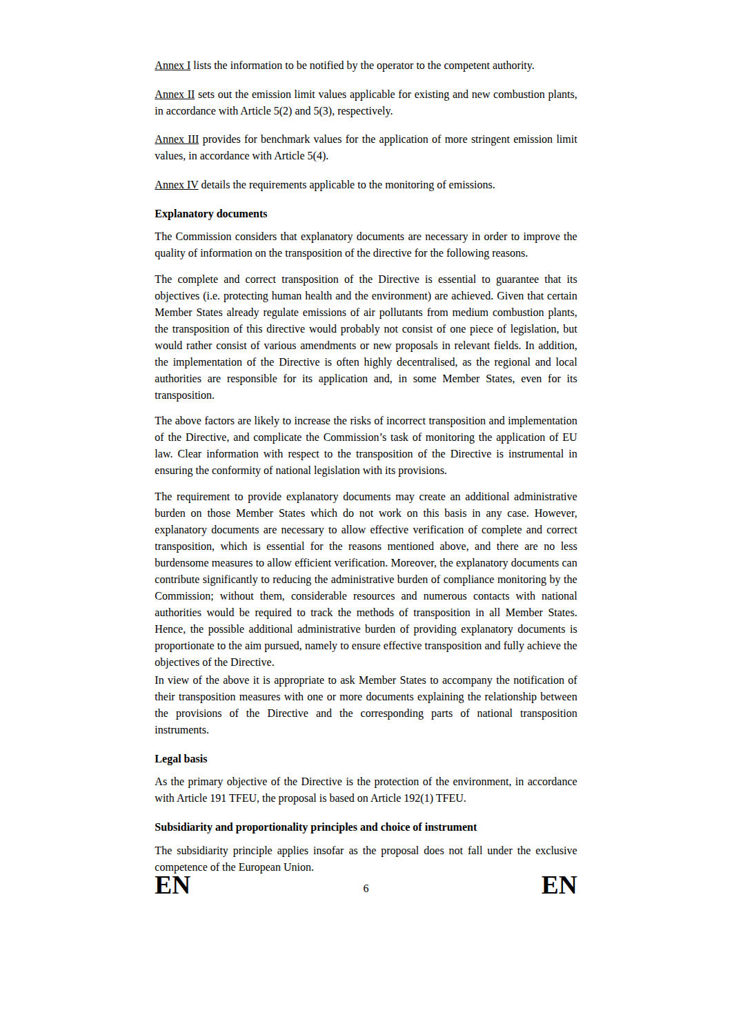Annex I lists the information to be notified by the operator to the competent authority.
Annex II sets out the emission limit values applicable for existing and new combustion plants, in accordance with Article 5(2) and 5(3), respectively.
Annex III provides for benchmark values for the application of more stringent emission limit values, in accordance with Article 5(4).
Annex IV details the requirements applicable to the monitoring of emissions.
Explanatory documents
The Commission considers that explanatory documents are necessary in order to improve the quality of information on the transposition of the directive for the following reasons.
The complete and correct transposition of the Directive is essential to guarantee that its objectives (i.e. protecting human health and the environment) are achieved. Given that certain Member States already regulate emissions of air pollutants from medium combustion plants, the transposition of this directive would probably not consist of one piece of legislation, but would rather consist of various amendments or new proposals in relevant fields. In addition, the implementation of the Directive is often highly decentralised, as the regional and local authorities are responsible for its application and, in some Member States, even for its transposition.
The above factors are likely to increase the risks of incorrect transposition and implementation of the Directive, and complicate the Commission’s task of monitoring the application of EU law. Clear information with respect to the transposition of the Directive is instrumental in ensuring the conformity of national legislation with its provisions.
The requirement to provide explanatory documents may create an additional administrative burden on those Member States which do not work on this basis in any case. However, explanatory documents are necessary to allow effective verification of complete and correct transposition, which is essential for the reasons mentioned above, and there are no less burdensome measures to allow efficient verification. Moreover, the explanatory documents can contribute significantly to reducing the administrative burden of compliance monitoring by the Commission; without them, considerable resources and numerous contacts with national authorities would be required to track the methods of transposition in all Member States. Hence, the possible additional administrative burden of providing explanatory documents is proportionate to the aim pursued, namely to ensure effective transposition and fully achieve the objectives of the Directive.
In view of the above it is appropriate to ask Member States to accompany the notification of their transposition measures with one or more documents explaining the relationship between the provisions of the Directive and the corresponding parts of national transposition instruments.
Legal basis
As the primary objective of the Directive is the protection of the environment, in accordance with Article 191 TFEU, the proposal is based on Article 192(1) TFEU.
Subsidiarity and proportionality principles and choice of instrument
The subsidiarity principle applies insofar as the proposal does not fall under the exclusive competence of the European Union.
EN 6 EN